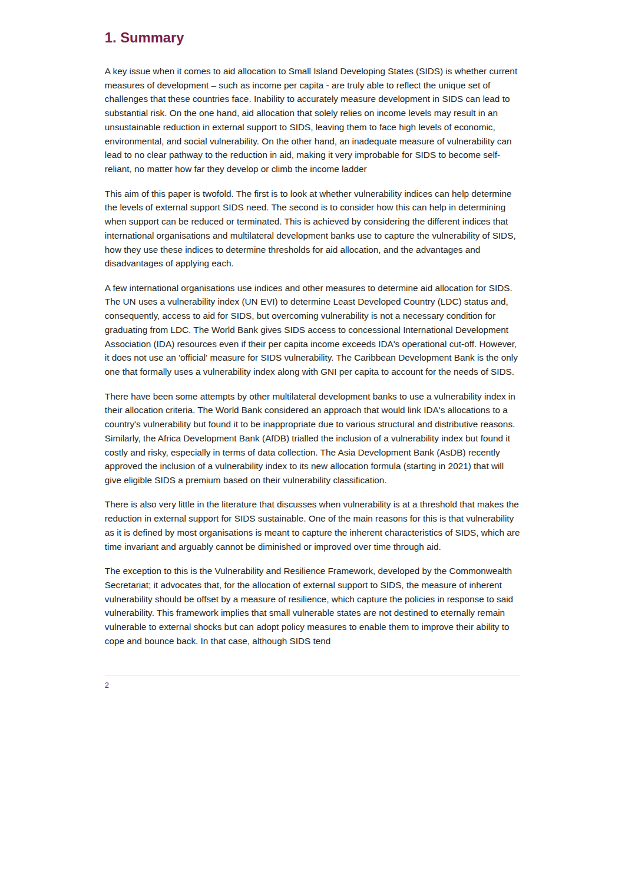1. Summary
A key issue when it comes to aid allocation to Small Island Developing States (SIDS) is whether current measures of development – such as income per capita - are truly able to reflect the unique set of challenges that these countries face. Inability to accurately measure development in SIDS can lead to substantial risk. On the one hand, aid allocation that solely relies on income levels may result in an unsustainable reduction in external support to SIDS, leaving them to face high levels of economic, environmental, and social vulnerability. On the other hand, an inadequate measure of vulnerability can lead to no clear pathway to the reduction in aid, making it very improbable for SIDS to become self-reliant, no matter how far they develop or climb the income ladder
This aim of this paper is twofold. The first is to look at whether vulnerability indices can help determine the levels of external support SIDS need. The second is to consider how this can help in determining when support can be reduced or terminated. This is achieved by considering the different indices that international organisations and multilateral development banks use to capture the vulnerability of SIDS, how they use these indices to determine thresholds for aid allocation, and the advantages and disadvantages of applying each.
A few international organisations use indices and other measures to determine aid allocation for SIDS. The UN uses a vulnerability index (UN EVI) to determine Least Developed Country (LDC) status and, consequently, access to aid for SIDS, but overcoming vulnerability is not a necessary condition for graduating from LDC. The World Bank gives SIDS access to concessional International Development Association (IDA) resources even if their per capita income exceeds IDA's operational cut-off. However, it does not use an 'official' measure for SIDS vulnerability. The Caribbean Development Bank is the only one that formally uses a vulnerability index along with GNI per capita to account for the needs of SIDS.
There have been some attempts by other multilateral development banks to use a vulnerability index in their allocation criteria. The World Bank considered an approach that would link IDA's allocations to a country's vulnerability but found it to be inappropriate due to various structural and distributive reasons. Similarly, the Africa Development Bank (AfDB) trialled the inclusion of a vulnerability index but found it costly and risky, especially in terms of data collection. The Asia Development Bank (AsDB) recently approved the inclusion of a vulnerability index to its new allocation formula (starting in 2021) that will give eligible SIDS a premium based on their vulnerability classification.
There is also very little in the literature that discusses when vulnerability is at a threshold that makes the reduction in external support for SIDS sustainable. One of the main reasons for this is that vulnerability as it is defined by most organisations is meant to capture the inherent characteristics of SIDS, which are time invariant and arguably cannot be diminished or improved over time through aid.
The exception to this is the Vulnerability and Resilience Framework, developed by the Commonwealth Secretariat; it advocates that, for the allocation of external support to SIDS, the measure of inherent vulnerability should be offset by a measure of resilience, which capture the policies in response to said vulnerability. This framework implies that small vulnerable states are not destined to eternally remain vulnerable to external shocks but can adopt policy measures to enable them to improve their ability to cope and bounce back. In that case, although SIDS tend
2